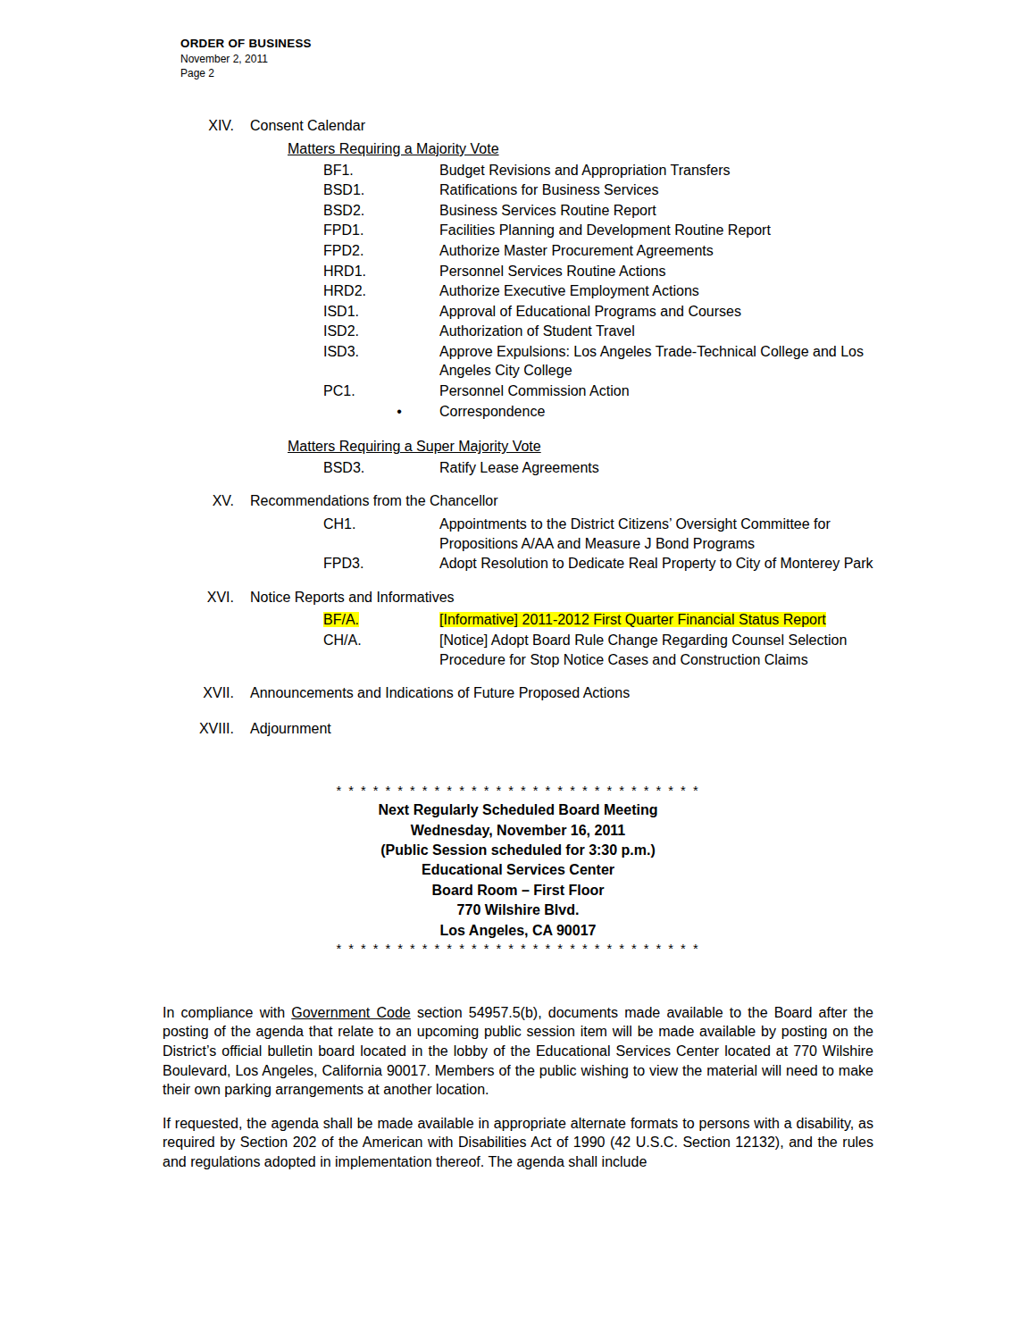ORDER OF BUSINESS
November 2, 2011
Page 2
XIV.
Consent Calendar
Matters Requiring a Majority Vote
BF1.
Budget Revisions and Appropriation Transfers
BSD1.
Ratifications for Business Services
BSD2.
Business Services Routine Report
FPD1.
Facilities Planning and Development Routine Report
FPD2.
Authorize Master Procurement Agreements
HRD1.
Personnel Services Routine Actions
HRD2.
Authorize Executive Employment Actions
ISD1.
Approval of Educational Programs and Courses
ISD2.
Authorization of Student Travel
ISD3.
Approve Expulsions: Los Angeles Trade-Technical College and Los Angeles City College
PC1.
Personnel Commission Action
•
Correspondence
Matters Requiring a Super Majority Vote
BSD3.
Ratify Lease Agreements
XV.
Recommendations from the Chancellor
CH1.
Appointments to the District Citizens’ Oversight Committee for Propositions A/AA and Measure J Bond Programs
FPD3.
Adopt Resolution to Dedicate Real Property to City of Monterey Park
XVI.
Notice Reports and Informatives
BF/A.
[Informative] 2011-2012 First Quarter Financial Status Report
CH/A.
[Notice] Adopt Board Rule Change Regarding Counsel Selection Procedure for Stop Notice Cases and Construction Claims
XVII.
Announcements and Indications of Future Proposed Actions
XVIII.
Adjournment
* * * * * * * * * * * * * * * * * * * * * * * * * * * * * *
Next Regularly Scheduled Board Meeting
Wednesday, November 16, 2011
(Public Session scheduled for 3:30 p.m.)
Educational Services Center
Board Room – First Floor
770 Wilshire Blvd.
Los Angeles, CA 90017
* * * * * * * * * * * * * * * * * * * * * * * * * * * * * *
In compliance with Government Code section 54957.5(b), documents made available to the Board after the posting of the agenda that relate to an upcoming public session item will be made available by posting on the District’s official bulletin board located in the lobby of the Educational Services Center located at 770 Wilshire Boulevard, Los Angeles, California 90017. Members of the public wishing to view the material will need to make their own parking arrangements at another location.
If requested, the agenda shall be made available in appropriate alternate formats to persons with a disability, as required by Section 202 of the American with Disabilities Act of 1990 (42 U.S.C. Section 12132), and the rules and regulations adopted in implementation thereof. The agenda shall include